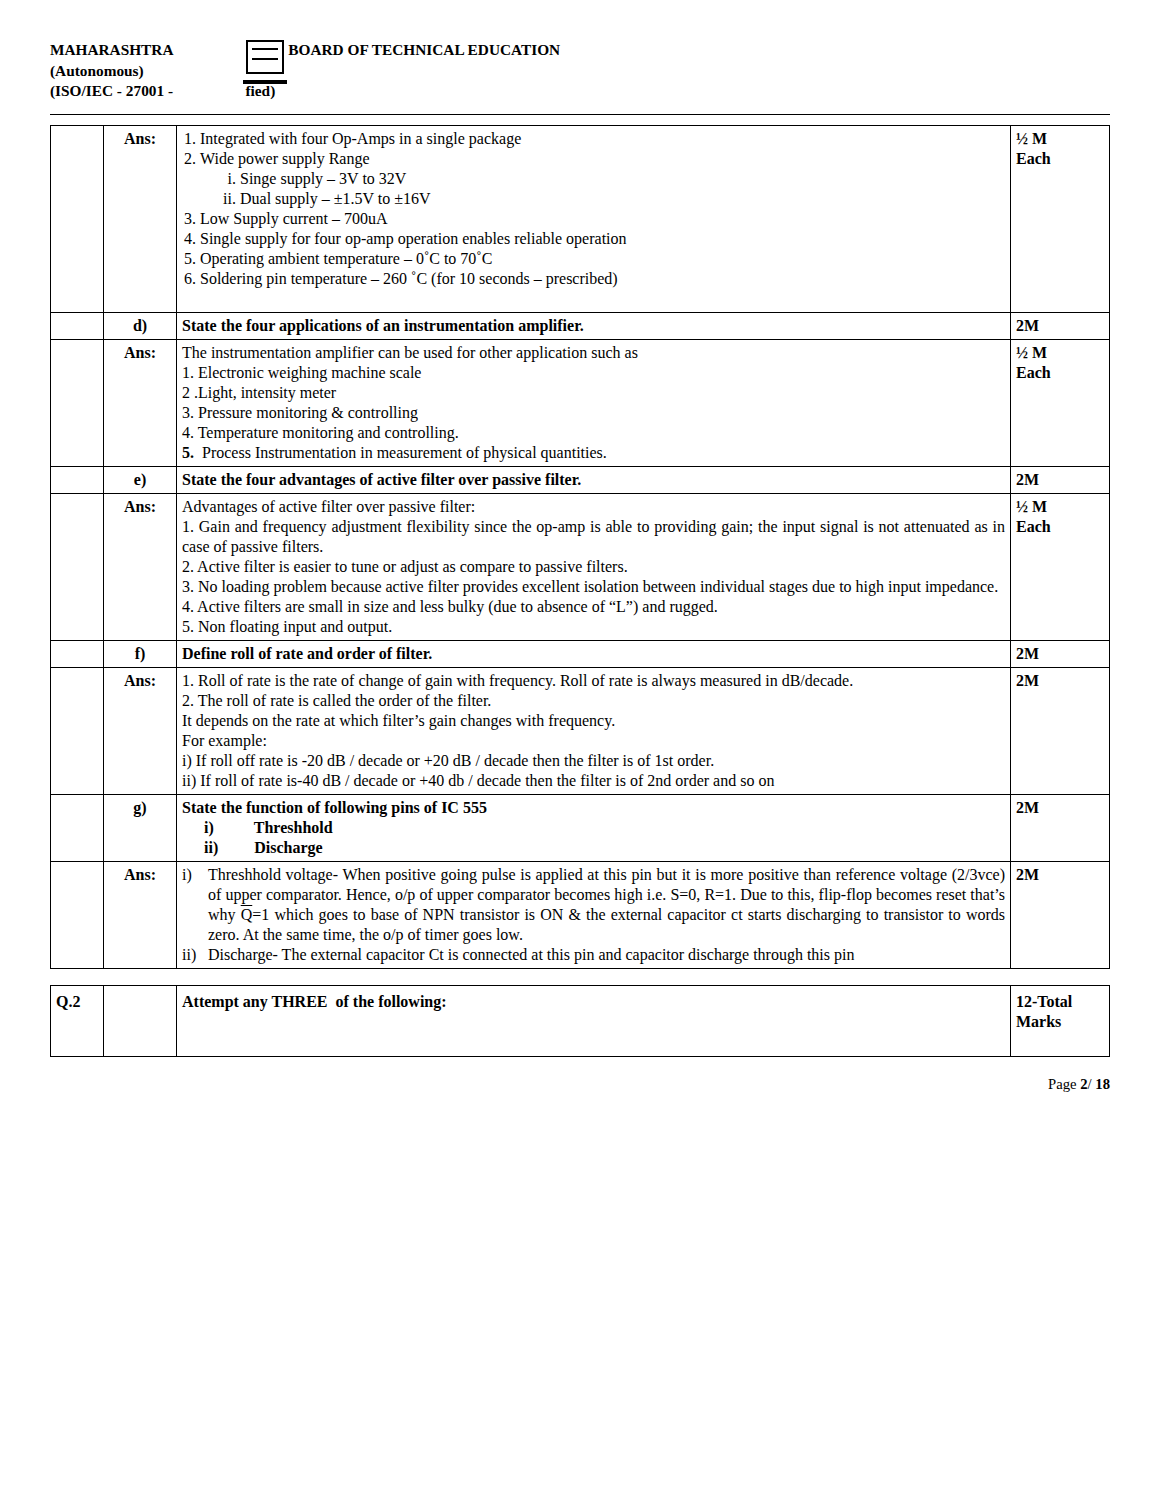MAHARASHTRA STATE BOARD OF TECHNICAL EDUCATION
(Autonomous)
(ISO/IEC - 27001 - 2013 Certified)
| | Ans: | Integrated with four Op-Amps in a single package Wide power supply Range Singe supply – 3V to 32V Dual supply – ±1.5V to ±16V Low Supply current – 700uA Single supply for four op-amp operation enables reliable operation Operating ambient temperature – 0˚C to 70˚C Soldering pin temperature – 260 ˚C (for 10 seconds – prescribed) | ½ M Each |
| | d) | State the four applications of an instrumentation amplifier. | 2M |
| | Ans: | The instrumentation amplifier can be used for other application such as 1. Electronic weighing machine scale 2 .Light, intensity meter 3. Pressure monitoring & controlling 4. Temperature monitoring and controlling. 5. Process Instrumentation in measurement of physical quantities. | ½ M Each |
| | e) | State the four advantages of active filter over passive filter. | 2M |
| | Ans: | Advantages of active filter over passive filter: 1. Gain and frequency adjustment flexibility since the op-amp is able to providing gain; the input signal is not attenuated as in case of passive filters. 2. Active filter is easier to tune or adjust as compare to passive filters. 3. No loading problem because active filter provides excellent isolation between individual stages due to high input impedance. 4. Active filters are small in size and less bulky (due to absence of “L”) and rugged. 5. Non floating input and output. | ½ M Each |
| | f) | Define roll of rate and order of filter. | 2M |
| | Ans: | 1. Roll of rate is the rate of change of gain with frequency. Roll of rate is always measured in dB/decade. 2. The roll of rate is called the order of the filter. It depends on the rate at which filter’s gain changes with frequency. For example: i) If roll off rate is -20 dB / decade or +20 dB / decade then the filter is of 1st order. ii) If roll of rate is-40 dB / decade or +40 db / decade then the filter is of 2nd order and so on | 2M |
| | g) | State the function of following pins of IC 555 i) Threshhold ii) Discharge | 2M |
| | Ans: | / i) / Threshhold voltage- When positive going pulse is applied at this pin but it is more positive than reference voltage (2/3vce) of upper comparator. Hence, o/p of upper comparator becomes high i.e. S=0, R=1. Due to this, flip-flop becomes reset that’s why Q =1 which goes to base of NPN transistor is ON & the external capacitor ct starts discharging to transistor to words zero. At the same time, the o/p of timer goes low. / / ii) / Discharge- The external capacitor Ct is connected at this pin and capacitor discharge through this pin / | 2M |
| Q.2 | | Attempt any THREE of the following: | 12-Total Marks |
Page 2/ 18